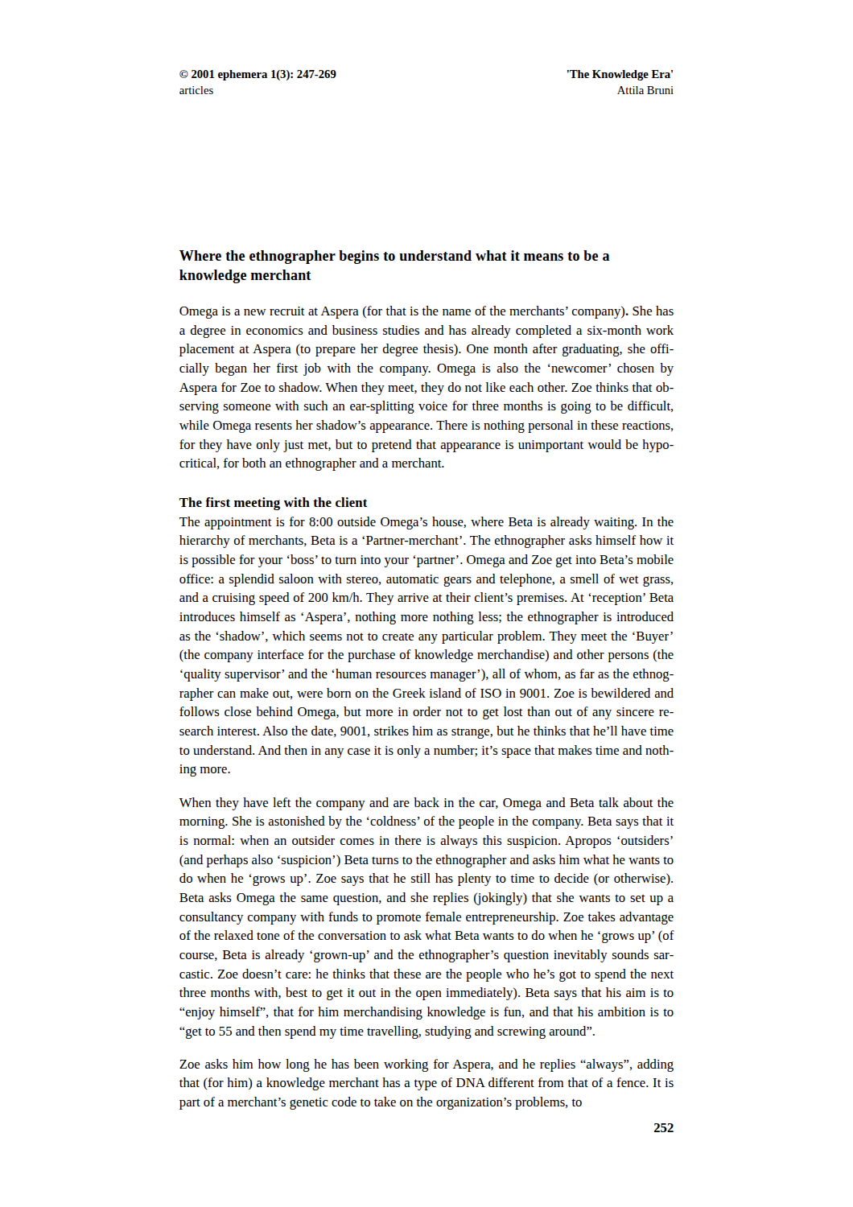© 2001 ephemera 1(3): 247-269
articles
'The Knowledge Era'
Attila Bruni
Where the ethnographer begins to understand what it means to be a knowledge merchant
Omega is a new recruit at Aspera (for that is the name of the merchants’ company). She has a degree in economics and business studies and has already completed a six-month work placement at Aspera (to prepare her degree thesis). One month after graduating, she officially began her first job with the company. Omega is also the ‘newcomer’ chosen by Aspera for Zoe to shadow. When they meet, they do not like each other. Zoe thinks that observing someone with such an ear-splitting voice for three months is going to be difficult, while Omega resents her shadow’s appearance. There is nothing personal in these reactions, for they have only just met, but to pretend that appearance is unimportant would be hypocritical, for both an ethnographer and a merchant.
The first meeting with the client
The appointment is for 8:00 outside Omega’s house, where Beta is already waiting. In the hierarchy of merchants, Beta is a ‘Partner-merchant’. The ethnographer asks himself how it is possible for your ‘boss’ to turn into your ‘partner’. Omega and Zoe get into Beta’s mobile office: a splendid saloon with stereo, automatic gears and telephone, a smell of wet grass, and a cruising speed of 200 km/h. They arrive at their client’s premises. At ‘reception’ Beta introduces himself as ‘Aspera’, nothing more nothing less; the ethnographer is introduced as the ‘shadow’, which seems not to create any particular problem. They meet the ‘Buyer’ (the company interface for the purchase of knowledge merchandise) and other persons (the ‘quality supervisor’ and the ‘human resources manager’), all of whom, as far as the ethnographer can make out, were born on the Greek island of ISO in 9001. Zoe is bewildered and follows close behind Omega, but more in order not to get lost than out of any sincere research interest. Also the date, 9001, strikes him as strange, but he thinks that he’ll have time to understand. And then in any case it is only a number; it’s space that makes time and nothing more.
When they have left the company and are back in the car, Omega and Beta talk about the morning. She is astonished by the ‘coldness’ of the people in the company. Beta says that it is normal: when an outsider comes in there is always this suspicion. Apropos ‘outsiders’ (and perhaps also ‘suspicion’) Beta turns to the ethnographer and asks him what he wants to do when he ‘grows up’. Zoe says that he still has plenty to time to decide (or otherwise). Beta asks Omega the same question, and she replies (jokingly) that she wants to set up a consultancy company with funds to promote female entrepreneurship. Zoe takes advantage of the relaxed tone of the conversation to ask what Beta wants to do when he ‘grows up’ (of course, Beta is already ‘grown-up’ and the ethnographer’s question inevitably sounds sarcastic. Zoe doesn’t care: he thinks that these are the people who he’s got to spend the next three months with, best to get it out in the open immediately). Beta says that his aim is to “enjoy himself”, that for him merchandising knowledge is fun, and that his ambition is to “get to 55 and then spend my time travelling, studying and screwing around”.
Zoe asks him how long he has been working for Aspera, and he replies “always”, adding that (for him) a knowledge merchant has a type of DNA different from that of a fence. It is part of a merchant’s genetic code to take on the organization’s problems, to
252